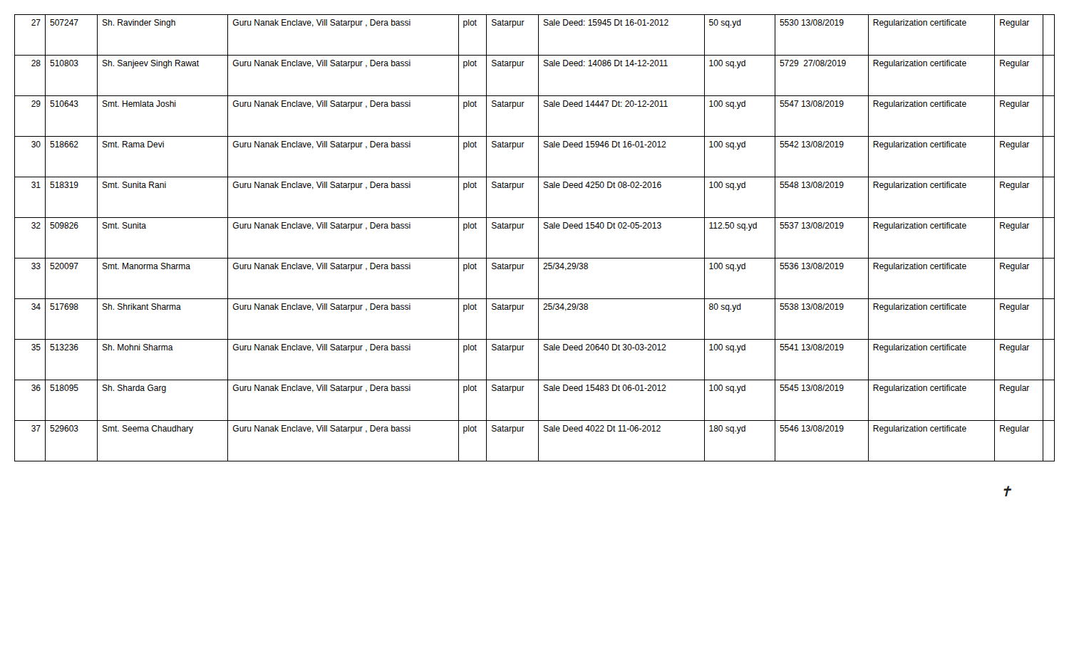| 27 | 507247 | Sh. Ravinder Singh | Guru Nanak Enclave, Vill Satarpur , Dera bassi | plot | Satarpur | Sale Deed: 15945 Dt 16-01-2012 | 50 sq.yd | 5530 13/08/2019 | Regularization certificate | Regular | |
| 28 | 510803 | Sh. Sanjeev Singh Rawat | Guru Nanak Enclave, Vill Satarpur , Dera bassi | plot | Satarpur | Sale Deed: 14086 Dt 14-12-2011 | 100 sq.yd | 5729 27/08/2019 | Regularization certificate | Regular | |
| 29 | 510643 | Smt. Hemlata Joshi | Guru Nanak Enclave, Vill Satarpur , Dera bassi | plot | Satarpur | Sale Deed 14447 Dt: 20-12-2011 | 100 sq.yd | 5547 13/08/2019 | Regularization certificate | Regular | |
| 30 | 518662 | Smt. Rama Devi | Guru Nanak Enclave, Vill Satarpur , Dera bassi | plot | Satarpur | Sale Deed 15946 Dt 16-01-2012 | 100 sq.yd | 5542 13/08/2019 | Regularization certificate | Regular | |
| 31 | 518319 | Smt. Sunita Rani | Guru Nanak Enclave, Vill Satarpur , Dera bassi | plot | Satarpur | Sale Deed 4250 Dt 08-02-2016 | 100 sq.yd | 5548 13/08/2019 | Regularization certificate | Regular | |
| 32 | 509826 | Smt. Sunita | Guru Nanak Enclave, Vill Satarpur , Dera bassi | plot | Satarpur | Sale Deed 1540 Dt 02-05-2013 | 112.50 sq.yd | 5537 13/08/2019 | Regularization certificate | Regular | |
| 33 | 520097 | Smt. Manorma Sharma | Guru Nanak Enclave, Vill Satarpur , Dera bassi | plot | Satarpur | 25/34,29/38 | 100 sq.yd | 5536 13/08/2019 | Regularization certificate | Regular | |
| 34 | 517698 | Sh. Shrikant Sharma | Guru Nanak Enclave, Vill Satarpur , Dera bassi | plot | Satarpur | 25/34,29/38 | 80 sq.yd | 5538 13/08/2019 | Regularization certificate | Regular | |
| 35 | 513236 | Sh. Mohni Sharma | Guru Nanak Enclave, Vill Satarpur , Dera bassi | plot | Satarpur | Sale Deed 20640 Dt 30-03-2012 | 100 sq.yd | 5541 13/08/2019 | Regularization certificate | Regular | |
| 36 | 518095 | Sh. Sharda Garg | Guru Nanak Enclave, Vill Satarpur , Dera bassi | plot | Satarpur | Sale Deed 15483 Dt 06-01-2012 | 100 sq.yd | 5545 13/08/2019 | Regularization certificate | Regular | |
| 37 | 529603 | Smt. Seema Chaudhary | Guru Nanak Enclave, Vill Satarpur , Dera bassi | plot | Satarpur | Sale Deed 4022 Dt 11-06-2012 | 180 sq.yd | 5546 13/08/2019 | Regularization certificate | Regular | |
✝